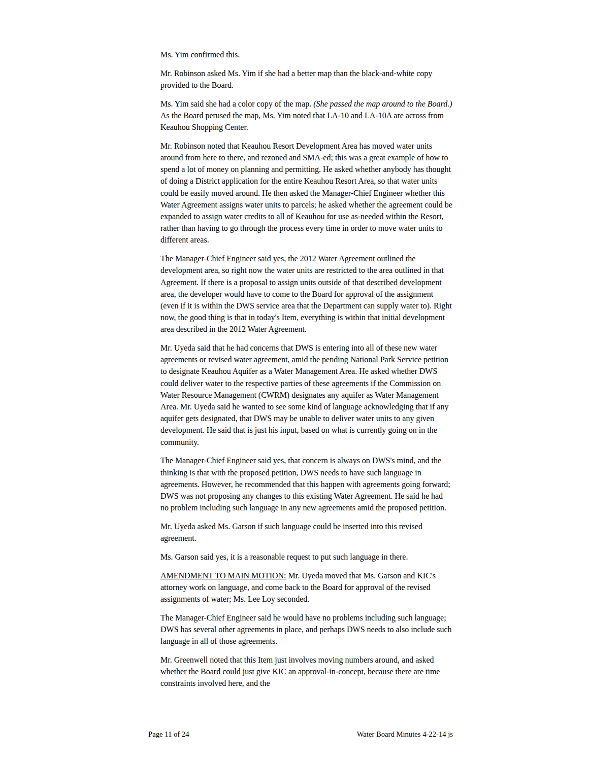Ms. Yim confirmed this.
Mr. Robinson asked Ms. Yim if she had a better map than the black-and-white copy provided to the Board.
Ms. Yim said she had a color copy of the map. (She passed the map around to the Board.) As the Board perused the map, Ms. Yim noted that LA-10 and LA-10A are across from Keauhou Shopping Center.
Mr. Robinson noted that Keauhou Resort Development Area has moved water units around from here to there, and rezoned and SMA-ed; this was a great example of how to spend a lot of money on planning and permitting. He asked whether anybody has thought of doing a District application for the entire Keauhou Resort Area, so that water units could be easily moved around. He then asked the Manager-Chief Engineer whether this Water Agreement assigns water units to parcels; he asked whether the agreement could be expanded to assign water credits to all of Keauhou for use as-needed within the Resort, rather than having to go through the process every time in order to move water units to different areas.
The Manager-Chief Engineer said yes, the 2012 Water Agreement outlined the development area, so right now the water units are restricted to the area outlined in that Agreement. If there is a proposal to assign units outside of that described development area, the developer would have to come to the Board for approval of the assignment (even if it is within the DWS service area that the Department can supply water to). Right now, the good thing is that in today's Item, everything is within that initial development area described in the 2012 Water Agreement.
Mr. Uyeda said that he had concerns that DWS is entering into all of these new water agreements or revised water agreement, amid the pending National Park Service petition to designate Keauhou Aquifer as a Water Management Area. He asked whether DWS could deliver water to the respective parties of these agreements if the Commission on Water Resource Management (CWRM) designates any aquifer as Water Management Area. Mr. Uyeda said he wanted to see some kind of language acknowledging that if any aquifer gets designated, that DWS may be unable to deliver water units to any given development. He said that is just his input, based on what is currently going on in the community.
The Manager-Chief Engineer said yes, that concern is always on DWS's mind, and the thinking is that with the proposed petition, DWS needs to have such language in agreements. However, he recommended that this happen with agreements going forward; DWS was not proposing any changes to this existing Water Agreement. He said he had no problem including such language in any new agreements amid the proposed petition.
Mr. Uyeda asked Ms. Garson if such language could be inserted into this revised agreement.
Ms. Garson said yes, it is a reasonable request to put such language in there.
AMENDMENT TO MAIN MOTION: Mr. Uyeda moved that Ms. Garson and KIC's attorney work on language, and come back to the Board for approval of the revised assignments of water; Ms. Lee Loy seconded.
The Manager-Chief Engineer said he would have no problems including such language; DWS has several other agreements in place, and perhaps DWS needs to also include such language in all of those agreements.
Mr. Greenwell noted that this Item just involves moving numbers around, and asked whether the Board could just give KIC an approval-in-concept, because there are time constraints involved here, and the
Page 11 of 24 Water Board Minutes 4-22-14 js